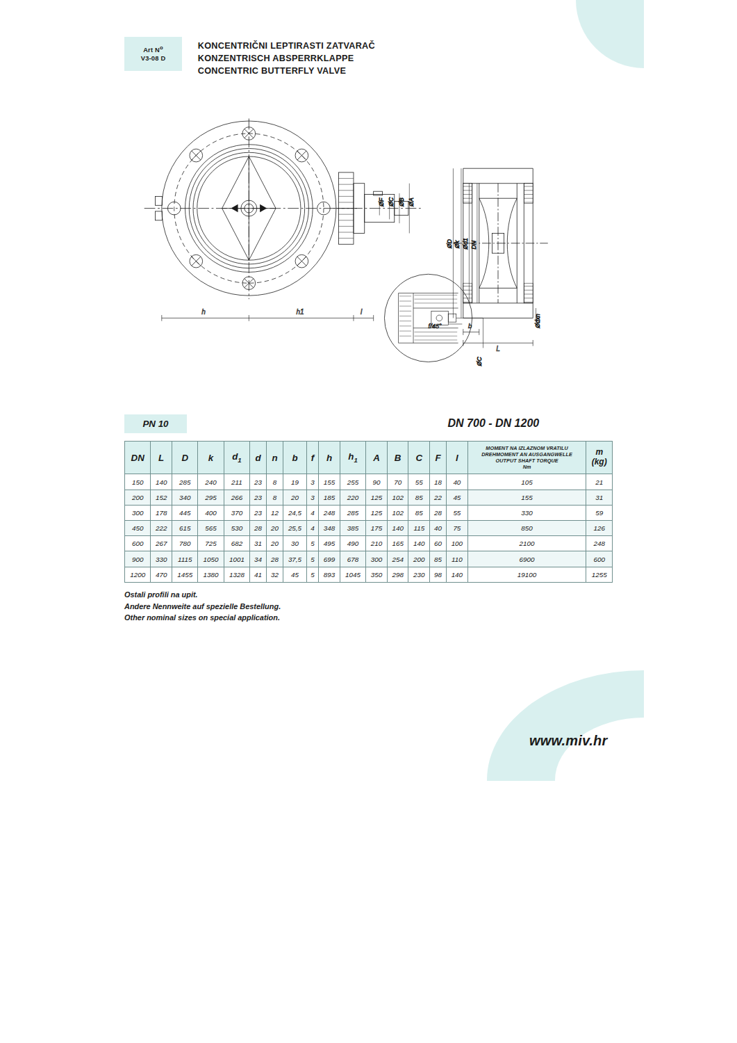Art No
V3-08 D
KONCENTRIČNI LEPTIRASTI ZATVARAČ
KONZENTRISCH ABSPERRKLAPPE
CONCENTRIC BUTTERFLY VALVE
ØF ØC ØB ØA h h1 l ØD Øk Ød1 DN L b f/45° Ødxn ØC
PN 10
DN 700 - DN 1200
| DN | L | D | k | d 1 | d | n | b | f | h | h 1 | A | B | C | F | l | MOMENT NA IZLAZNOM VRATILU DREHMOMENT AN AUSGANGWELLE OUTPUT SHAFT TORQUE Nm | m (kg) |
| --- | --- | --- | --- | --- | --- | --- | --- | --- | --- | --- | --- | --- | --- | --- | --- | --- | --- |
| 150 | 140 | 285 | 240 | 211 | 23 | 8 | 19 | 3 | 155 | 255 | 90 | 70 | 55 | 18 | 40 | 105 | 21 |
| 200 | 152 | 340 | 295 | 266 | 23 | 8 | 20 | 3 | 185 | 220 | 125 | 102 | 85 | 22 | 45 | 155 | 31 |
| 300 | 178 | 445 | 400 | 370 | 23 | 12 | 24,5 | 4 | 248 | 285 | 125 | 102 | 85 | 28 | 55 | 330 | 59 |
| 450 | 222 | 615 | 565 | 530 | 28 | 20 | 25,5 | 4 | 348 | 385 | 175 | 140 | 115 | 40 | 75 | 850 | 126 |
| 600 | 267 | 780 | 725 | 682 | 31 | 20 | 30 | 5 | 495 | 490 | 210 | 165 | 140 | 60 | 100 | 2100 | 248 |
| 900 | 330 | 1115 | 1050 | 1001 | 34 | 28 | 37,5 | 5 | 699 | 678 | 300 | 254 | 200 | 85 | 110 | 6900 | 600 |
| 1200 | 470 | 1455 | 1380 | 1328 | 41 | 32 | 45 | 5 | 893 | 1045 | 350 | 298 | 230 | 98 | 140 | 19100 | 1255 |
Ostali profili na upit.
Andere Nennweite auf spezielle Bestellung.
Other nominal sizes on special application.
www.miv.hr